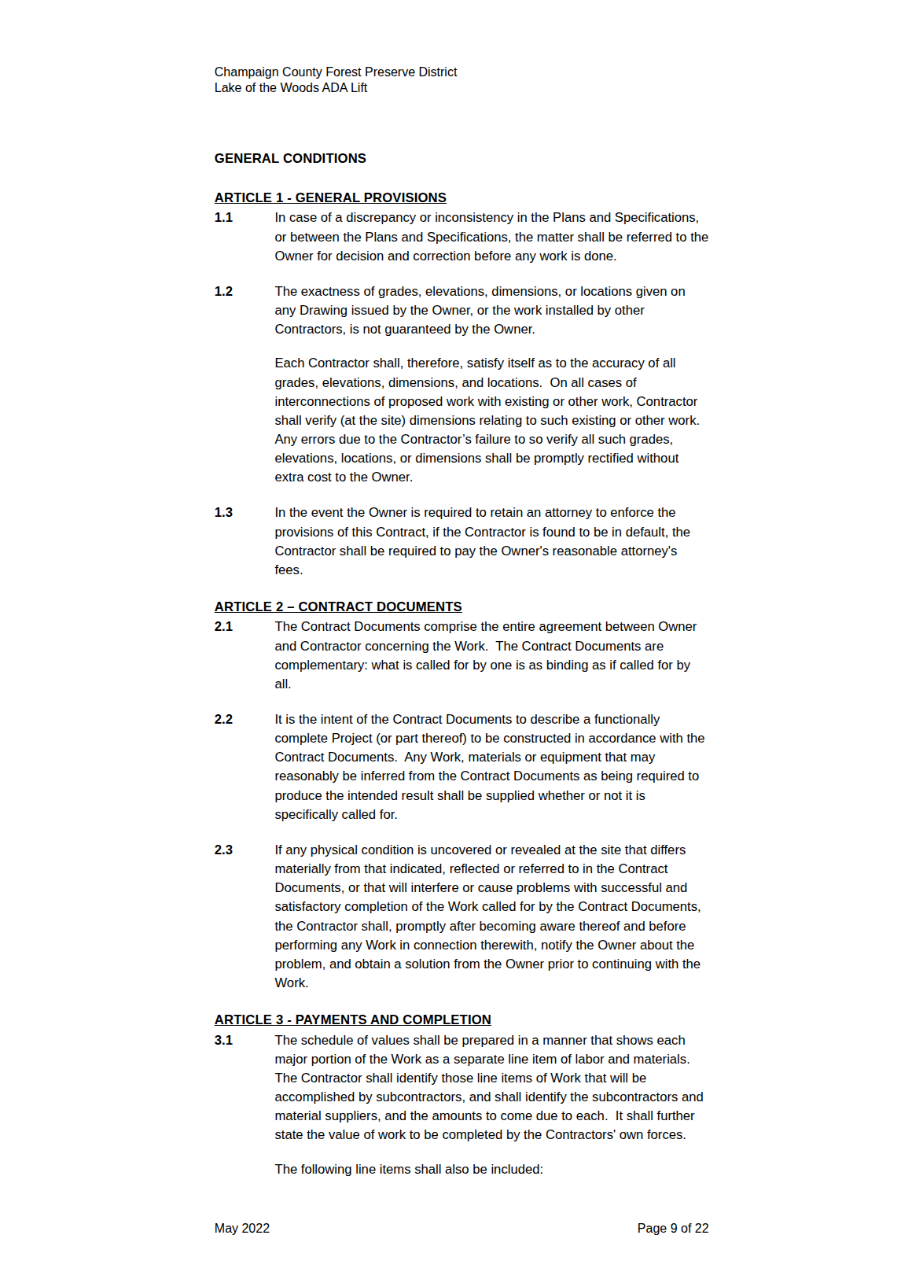Champaign County Forest Preserve District
Lake of the Woods ADA Lift
GENERAL CONDITIONS
ARTICLE 1 - GENERAL PROVISIONS
1.1
In case of a discrepancy or inconsistency in the Plans and Specifications, or between the Plans and Specifications, the matter shall be referred to the Owner for decision and correction before any work is done.
1.2
The exactness of grades, elevations, dimensions, or locations given on any Drawing issued by the Owner, or the work installed by other Contractors, is not guaranteed by the Owner.
Each Contractor shall, therefore, satisfy itself as to the accuracy of all grades, elevations, dimensions, and locations. On all cases of interconnections of proposed work with existing or other work, Contractor shall verify (at the site) dimensions relating to such existing or other work. Any errors due to the Contractor’s failure to so verify all such grades, elevations, locations, or dimensions shall be promptly rectified without extra cost to the Owner.
1.3
In the event the Owner is required to retain an attorney to enforce the provisions of this Contract, if the Contractor is found to be in default, the Contractor shall be required to pay the Owner's reasonable attorney's fees.
ARTICLE 2 – CONTRACT DOCUMENTS
2.1
The Contract Documents comprise the entire agreement between Owner and Contractor concerning the Work. The Contract Documents are complementary: what is called for by one is as binding as if called for by all.
2.2
It is the intent of the Contract Documents to describe a functionally complete Project (or part thereof) to be constructed in accordance with the Contract Documents. Any Work, materials or equipment that may reasonably be inferred from the Contract Documents as being required to produce the intended result shall be supplied whether or not it is specifically called for.
2.3
If any physical condition is uncovered or revealed at the site that differs materially from that indicated, reflected or referred to in the Contract Documents, or that will interfere or cause problems with successful and satisfactory completion of the Work called for by the Contract Documents, the Contractor shall, promptly after becoming aware thereof and before performing any Work in connection therewith, notify the Owner about the problem, and obtain a solution from the Owner prior to continuing with the Work.
ARTICLE 3 - PAYMENTS AND COMPLETION
3.1
The schedule of values shall be prepared in a manner that shows each major portion of the Work as a separate line item of labor and materials. The Contractor shall identify those line items of Work that will be accomplished by subcontractors, and shall identify the subcontractors and material suppliers, and the amounts to come due to each. It shall further state the value of work to be completed by the Contractors' own forces.
The following line items shall also be included:
May 2022 Page 9 of 22